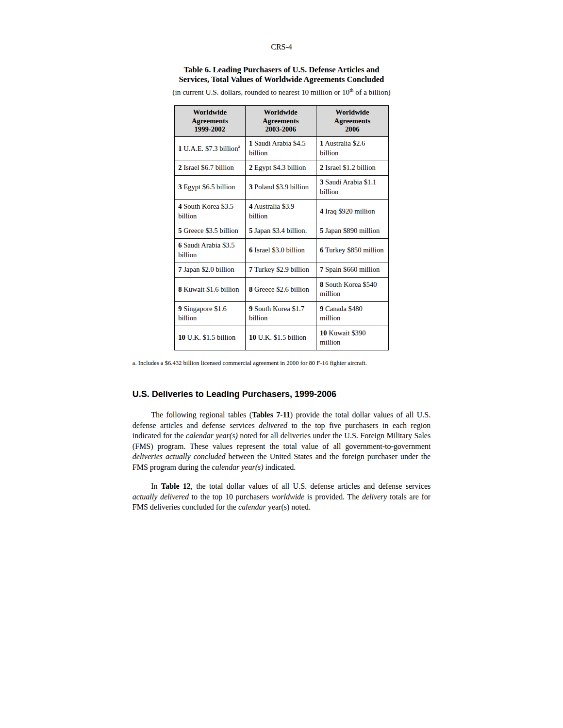CRS-4
Table 6. Leading Purchasers of U.S. Defense Articles and
Services, Total Values of Worldwide Agreements Concluded
(in current U.S. dollars, rounded to nearest 10 million or 10th of a billion)
| Worldwide Agreements 1999-2002 | Worldwide Agreements 2003-2006 | Worldwide Agreements 2006 |
| --- | --- | --- |
| 1 U.A.E. $7.3 billion a | 1 Saudi Arabia $4.5 billion | 1 Australia $2.6 billion |
| 2 Israel $6.7 billion | 2 Egypt $4.3 billion | 2 Israel $1.2 billion |
| 3 Egypt $6.5 billion | 3 Poland $3.9 billion | 3 Saudi Arabia $1.1 billion |
| 4 South Korea $3.5 billion | 4 Australia $3.9 billion | 4 Iraq $920 million |
| 5 Greece $3.5 billion | 5 Japan $3.4 billion. | 5 Japan $890 million |
| 6 Saudi Arabia $3.5 billion | 6 Israel $3.0 billion | 6 Turkey $850 million |
| 7 Japan $2.0 billion | 7 Turkey $2.9 billion | 7 Spain $660 million |
| 8 Kuwait $1.6 billion | 8 Greece $2.6 billion | 8 South Korea $540 million |
| 9 Singapore $1.6 billion | 9 South Korea $1.7 billion | 9 Canada $480 million |
| 10 U.K. $1.5 billion | 10 U.K. $1.5 billion | 10 Kuwait $390 million |
a. Includes a $6.432 billion licensed commercial agreement in 2000 for 80 F-16 fighter aircraft.
U.S. Deliveries to Leading Purchasers, 1999-2006
The following regional tables (Tables 7-11) provide the total dollar values of all U.S. defense articles and defense services delivered to the top five purchasers in each region indicated for the calendar year(s) noted for all deliveries under the U.S. Foreign Military Sales (FMS) program. These values represent the total value of all government-to-government deliveries actually concluded between the United States and the foreign purchaser under the FMS program during the calendar year(s) indicated.
In Table 12, the total dollar values of all U.S. defense articles and defense services actually delivered to the top 10 purchasers worldwide is provided. The delivery totals are for FMS deliveries concluded for the calendar year(s) noted.